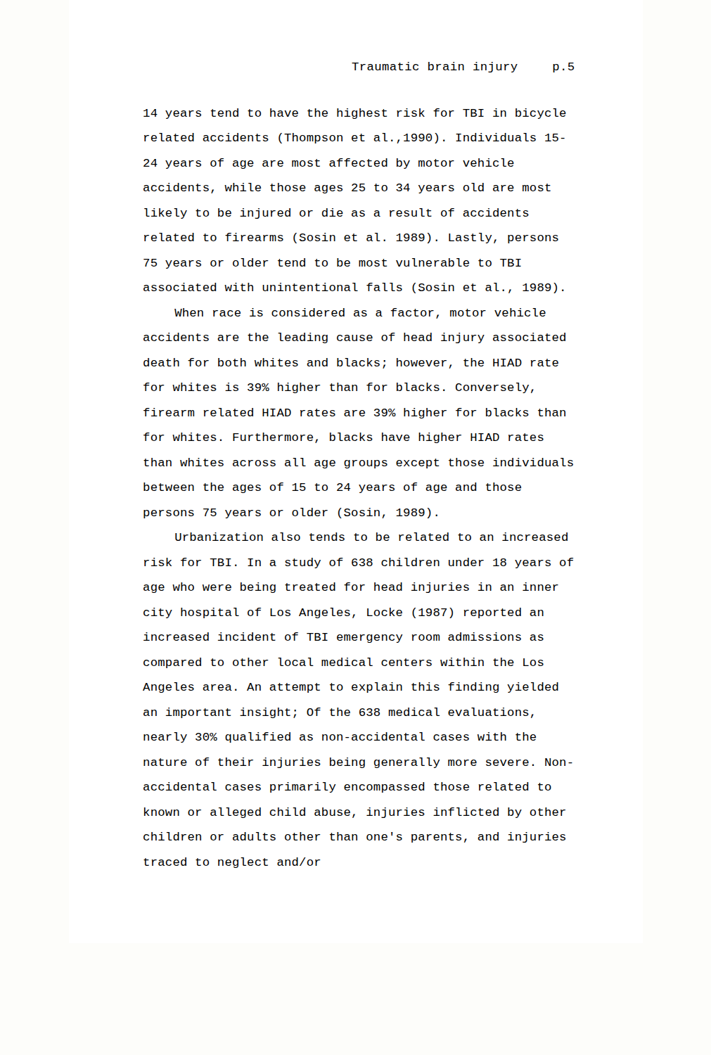Traumatic brain injury p.5
14 years tend to have the highest risk for TBI in bicycle related accidents (Thompson et al.,1990). Individuals 15-24 years of age are most affected by motor vehicle accidents, while those ages 25 to 34 years old are most likely to be injured or die as a result of accidents related to firearms (Sosin et al. 1989). Lastly, persons 75 years or older tend to be most vulnerable to TBI associated with unintentional falls (Sosin et al., 1989).
When race is considered as a factor, motor vehicle accidents are the leading cause of head injury associated death for both whites and blacks; however, the HIAD rate for whites is 39% higher than for blacks. Conversely, firearm related HIAD rates are 39% higher for blacks than for whites. Furthermore, blacks have higher HIAD rates than whites across all age groups except those individuals between the ages of 15 to 24 years of age and those persons 75 years or older (Sosin, 1989).
Urbanization also tends to be related to an increased risk for TBI. In a study of 638 children under 18 years of age who were being treated for head injuries in an inner city hospital of Los Angeles, Locke (1987) reported an increased incident of TBI emergency room admissions as compared to other local medical centers within the Los Angeles area. An attempt to explain this finding yielded an important insight; Of the 638 medical evaluations, nearly 30% qualified as non-accidental cases with the nature of their injuries being generally more severe. Non-accidental cases primarily encompassed those related to known or alleged child abuse, injuries inflicted by other children or adults other than one's parents, and injuries traced to neglect and/or